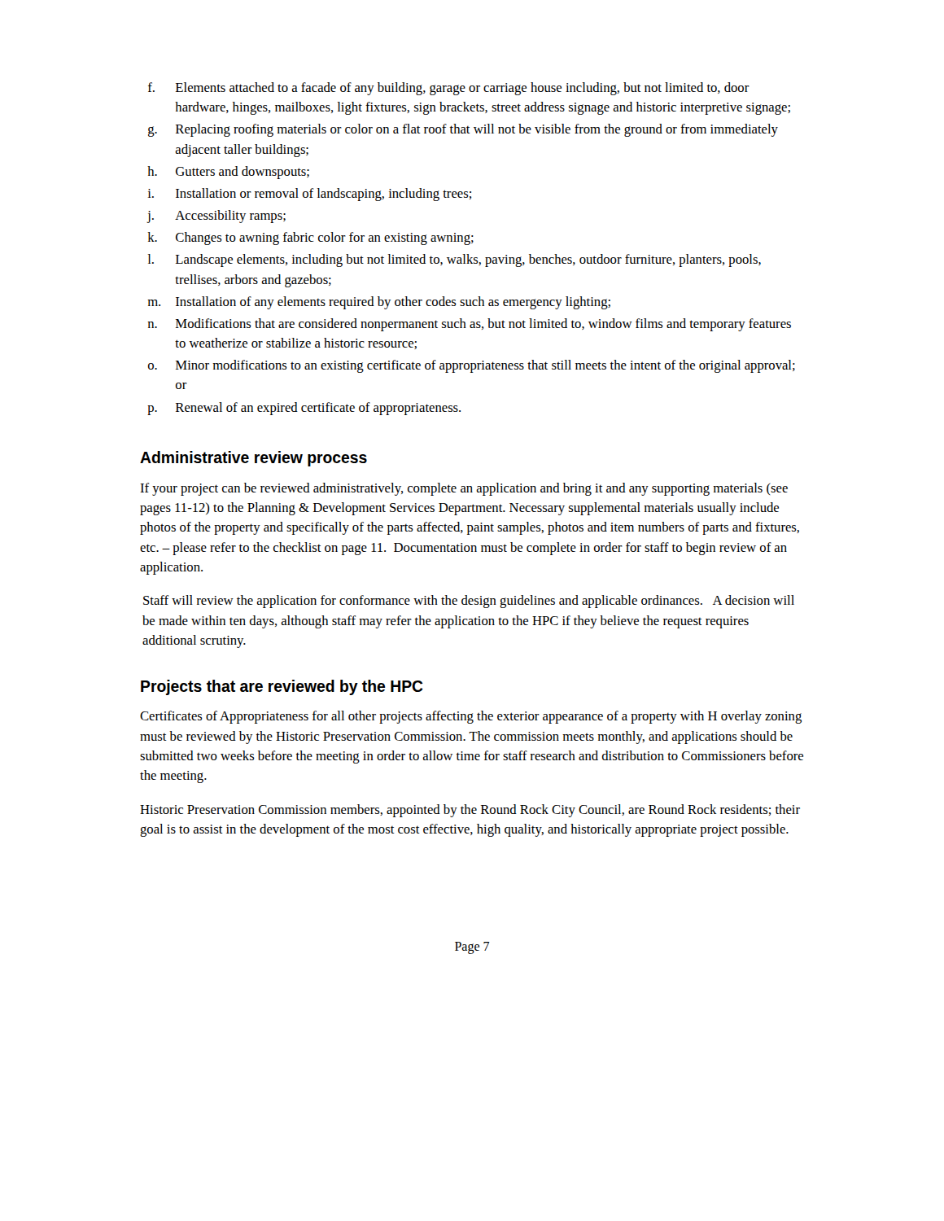f. Elements attached to a facade of any building, garage or carriage house including, but not limited to, door hardware, hinges, mailboxes, light fixtures, sign brackets, street address signage and historic interpretive signage;
g. Replacing roofing materials or color on a flat roof that will not be visible from the ground or from immediately adjacent taller buildings;
h. Gutters and downspouts;
i. Installation or removal of landscaping, including trees;
j. Accessibility ramps;
k. Changes to awning fabric color for an existing awning;
l. Landscape elements, including but not limited to, walks, paving, benches, outdoor furniture, planters, pools, trellises, arbors and gazebos;
m. Installation of any elements required by other codes such as emergency lighting;
n. Modifications that are considered nonpermanent such as, but not limited to, window films and temporary features to weatherize or stabilize a historic resource;
o. Minor modifications to an existing certificate of appropriateness that still meets the intent of the original approval; or
p. Renewal of an expired certificate of appropriateness.
Administrative review process
If your project can be reviewed administratively, complete an application and bring it and any supporting materials (see pages 11-12) to the Planning & Development Services Department. Necessary supplemental materials usually include photos of the property and specifically of the parts affected, paint samples, photos and item numbers of parts and fixtures, etc. – please refer to the checklist on page 11. Documentation must be complete in order for staff to begin review of an application.
Staff will review the application for conformance with the design guidelines and applicable ordinances. A decision will be made within ten days, although staff may refer the application to the HPC if they believe the request requires additional scrutiny.
Projects that are reviewed by the HPC
Certificates of Appropriateness for all other projects affecting the exterior appearance of a property with H overlay zoning must be reviewed by the Historic Preservation Commission. The commission meets monthly, and applications should be submitted two weeks before the meeting in order to allow time for staff research and distribution to Commissioners before the meeting.
Historic Preservation Commission members, appointed by the Round Rock City Council, are Round Rock residents; their goal is to assist in the development of the most cost effective, high quality, and historically appropriate project possible.
Page 7